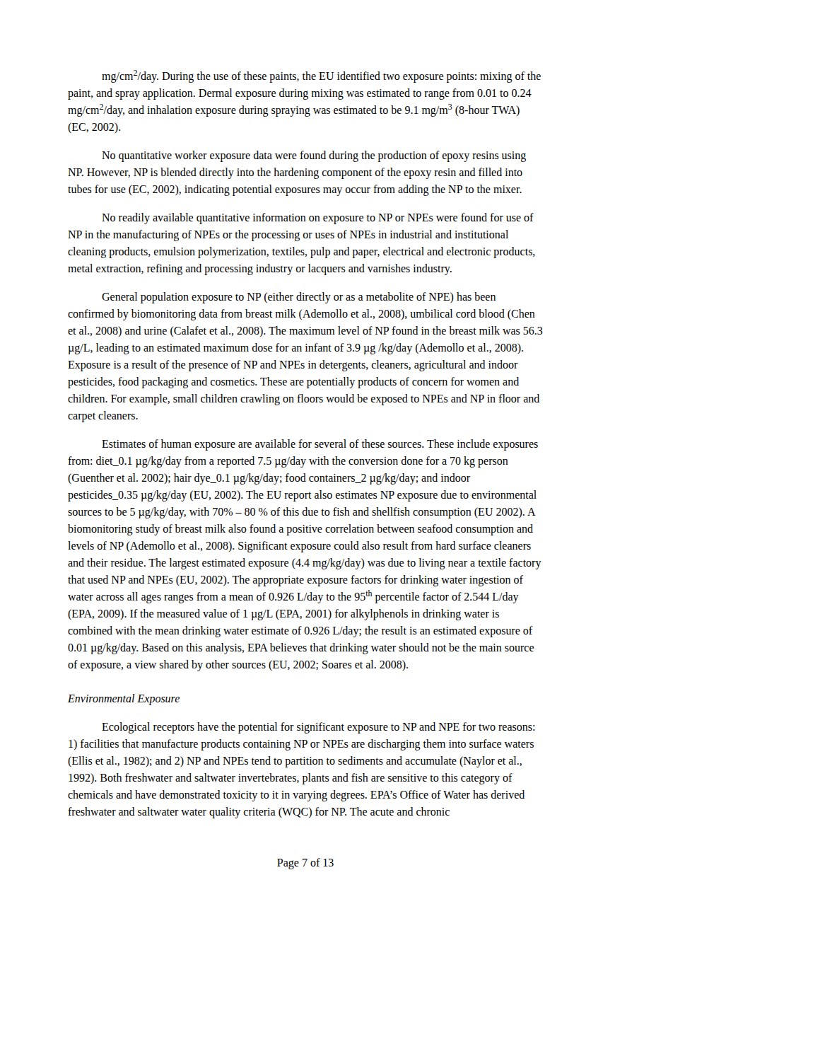mg/cm2/day. During the use of these paints, the EU identified two exposure points: mixing of the paint, and spray application. Dermal exposure during mixing was estimated to range from 0.01 to 0.24 mg/cm2/day, and inhalation exposure during spraying was estimated to be 9.1 mg/m3 (8-hour TWA) (EC, 2002).
No quantitative worker exposure data were found during the production of epoxy resins using NP. However, NP is blended directly into the hardening component of the epoxy resin and filled into tubes for use (EC, 2002), indicating potential exposures may occur from adding the NP to the mixer.
No readily available quantitative information on exposure to NP or NPEs were found for use of NP in the manufacturing of NPEs or the processing or uses of NPEs in industrial and institutional cleaning products, emulsion polymerization, textiles, pulp and paper, electrical and electronic products, metal extraction, refining and processing industry or lacquers and varnishes industry.
General population exposure to NP (either directly or as a metabolite of NPE) has been confirmed by biomonitoring data from breast milk (Ademollo et al., 2008), umbilical cord blood (Chen et al., 2008) and urine (Calafet et al., 2008). The maximum level of NP found in the breast milk was 56.3 µg/L, leading to an estimated maximum dose for an infant of 3.9 µg /kg/day (Ademollo et al., 2008). Exposure is a result of the presence of NP and NPEs in detergents, cleaners, agricultural and indoor pesticides, food packaging and cosmetics. These are potentially products of concern for women and children. For example, small children crawling on floors would be exposed to NPEs and NP in floor and carpet cleaners.
Estimates of human exposure are available for several of these sources. These include exposures from: diet_0.1 µg/kg/day from a reported 7.5 µg/day with the conversion done for a 70 kg person (Guenther et al. 2002); hair dye_0.1 µg/kg/day; food containers_2 µg/kg/day; and indoor pesticides_0.35 µg/kg/day (EU, 2002). The EU report also estimates NP exposure due to environmental sources to be 5 µg/kg/day, with 70% – 80 % of this due to fish and shellfish consumption (EU 2002). A biomonitoring study of breast milk also found a positive correlation between seafood consumption and levels of NP (Ademollo et al., 2008). Significant exposure could also result from hard surface cleaners and their residue. The largest estimated exposure (4.4 mg/kg/day) was due to living near a textile factory that used NP and NPEs (EU, 2002). The appropriate exposure factors for drinking water ingestion of water across all ages ranges from a mean of 0.926 L/day to the 95th percentile factor of 2.544 L/day (EPA, 2009). If the measured value of 1 µg/L (EPA, 2001) for alkylphenols in drinking water is combined with the mean drinking water estimate of 0.926 L/day; the result is an estimated exposure of 0.01 µg/kg/day. Based on this analysis, EPA believes that drinking water should not be the main source of exposure, a view shared by other sources (EU, 2002; Soares et al. 2008).
Environmental Exposure
Ecological receptors have the potential for significant exposure to NP and NPE for two reasons: 1) facilities that manufacture products containing NP or NPEs are discharging them into surface waters (Ellis et al., 1982); and 2) NP and NPEs tend to partition to sediments and accumulate (Naylor et al., 1992). Both freshwater and saltwater invertebrates, plants and fish are sensitive to this category of chemicals and have demonstrated toxicity to it in varying degrees. EPA’s Office of Water has derived freshwater and saltwater water quality criteria (WQC) for NP. The acute and chronic
Page 7 of 13